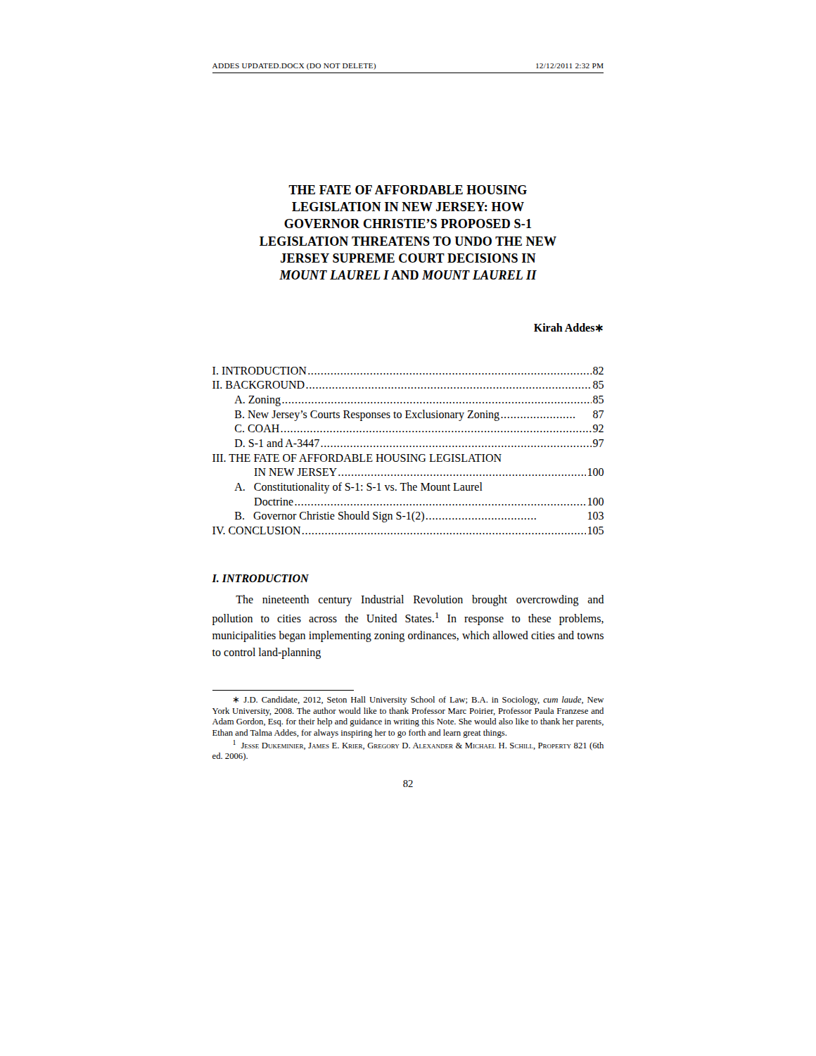Addes Updated.docx (Do Not Delete) 12/12/2011 2:32 PM
The Fate of Affordable Housing
Legislation in New Jersey: How
Governor Christie’s Proposed S-1
Legislation Threatens to Undo the New
Jersey Supreme Court Decisions in
Mount Laurel I and Mount Laurel II
Kirah Addes∗
I. INTRODUCTION.................................................................................................................. 82
II. BACKGROUND.................................................................................................................. 85
A. Zoning.................................................................................................................. 85
B. New Jersey’s Courts Responses to Exclusionary Zoning....................... 87
C. COAH.................................................................................................................. 92
D. S-1 and A-3447.................................................................................................................. 97
III. THE FATE OF AFFORDABLE HOUSING LEGISLATION
IN NEW JERSEY.................................................................................................................. 100
A. Constitutionality of S-1: S-1 vs. The Mount Laurel
Doctrine.................................................................................................................. 100
B. Governor Christie Should Sign S-1(2).................................. 103
IV. CONCLUSION.................................................................................................................. 105
I. INTRODUCTION
The nineteenth century Industrial Revolution brought overcrowding and pollution to cities across the United States.1 In response to these problems, municipalities began implementing zoning ordinances, which allowed cities and towns to control land-planning
∗ J.D. Candidate, 2012, Seton Hall University School of Law; B.A. in Sociology, cum laude, New York University, 2008. The author would like to thank Professor Marc Poirier, Professor Paula Franzese and Adam Gordon, Esq. for their help and guidance in writing this Note. She would also like to thank her parents, Ethan and Talma Addes, for always inspiring her to go forth and learn great things.
1 Jesse Dukeminier, James E. Krier, Gregory D. Alexander & Michael H. Schill, Property 821 (6th ed. 2006).
82